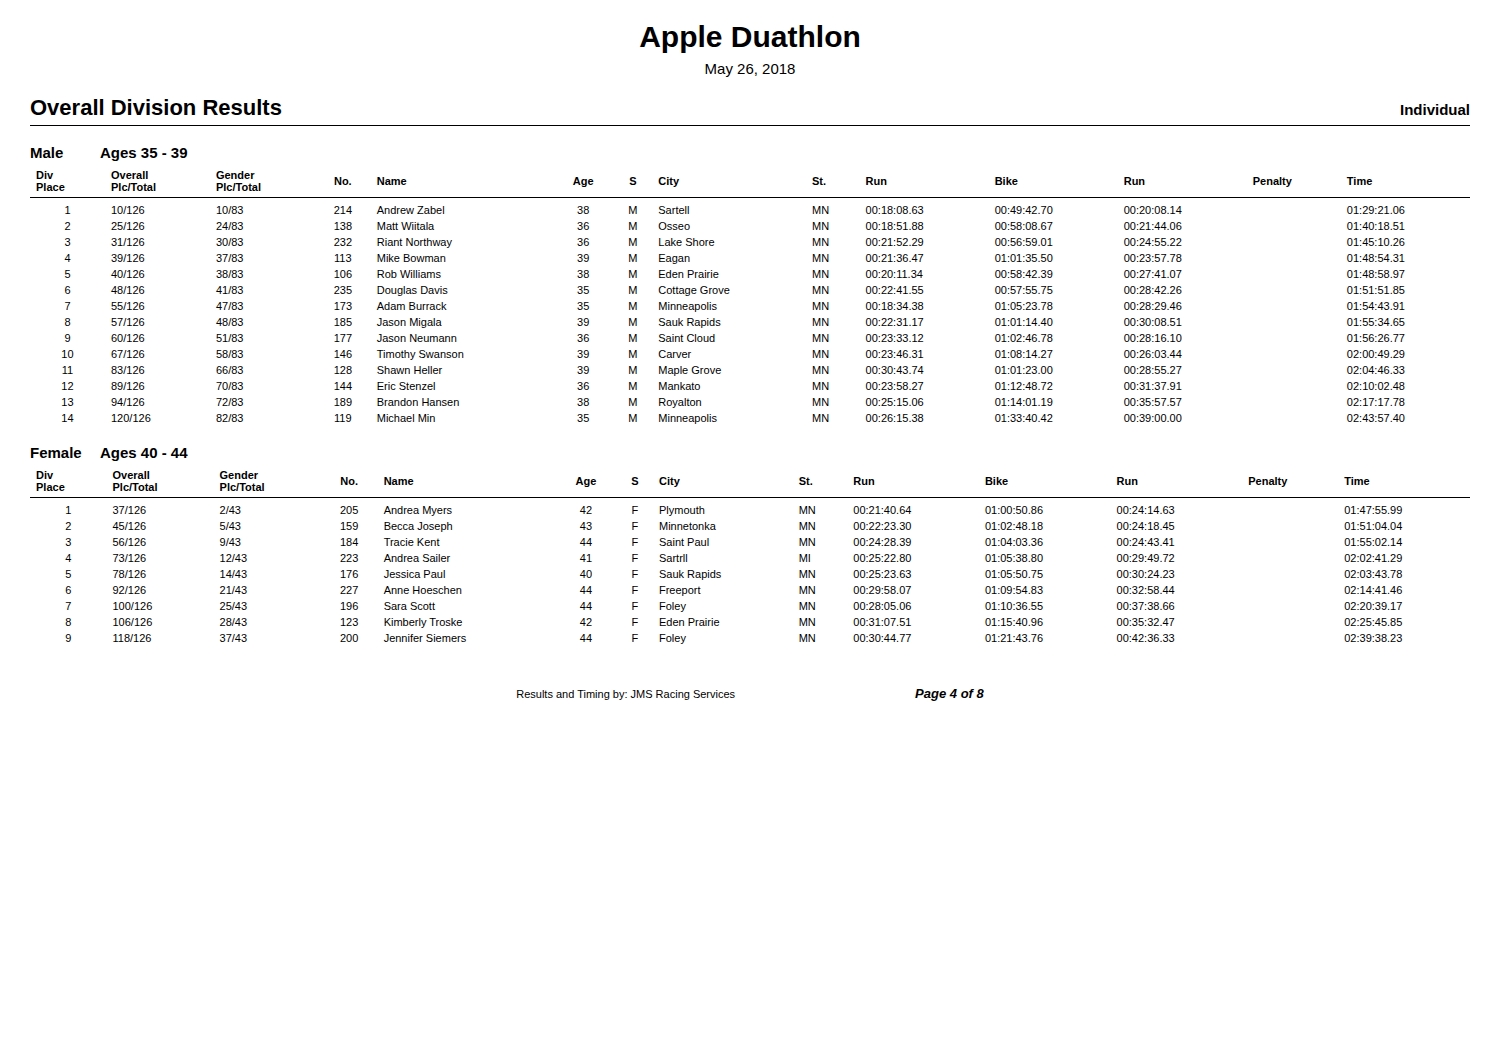Apple Duathlon
May 26, 2018
Overall Division Results Individual
Male Ages 35 - 39
| Div Place | Overall Plc/Total | Gender Plc/Total | No. | Name | Age | S | City | St. | Run | Bike | Run | Penalty | Time |
| --- | --- | --- | --- | --- | --- | --- | --- | --- | --- | --- | --- | --- | --- |
| 1 | 10/126 | 10/83 | 214 | Andrew Zabel | 38 | M | Sartell | MN | 00:18:08.63 | 00:49:42.70 | 00:20:08.14 | | 01:29:21.06 |
| 2 | 25/126 | 24/83 | 138 | Matt Wiitala | 36 | M | Osseo | MN | 00:18:51.88 | 00:58:08.67 | 00:21:44.06 | | 01:40:18.51 |
| 3 | 31/126 | 30/83 | 232 | Riant Northway | 36 | M | Lake Shore | MN | 00:21:52.29 | 00:56:59.01 | 00:24:55.22 | | 01:45:10.26 |
| 4 | 39/126 | 37/83 | 113 | Mike Bowman | 39 | M | Eagan | MN | 00:21:36.47 | 01:01:35.50 | 00:23:57.78 | | 01:48:54.31 |
| 5 | 40/126 | 38/83 | 106 | Rob Williams | 38 | M | Eden Prairie | MN | 00:20:11.34 | 00:58:42.39 | 00:27:41.07 | | 01:48:58.97 |
| 6 | 48/126 | 41/83 | 235 | Douglas Davis | 35 | M | Cottage Grove | MN | 00:22:41.55 | 00:57:55.75 | 00:28:42.26 | | 01:51:51.85 |
| 7 | 55/126 | 47/83 | 173 | Adam Burrack | 35 | M | Minneapolis | MN | 00:18:34.38 | 01:05:23.78 | 00:28:29.46 | | 01:54:43.91 |
| 8 | 57/126 | 48/83 | 185 | Jason Migala | 39 | M | Sauk Rapids | MN | 00:22:31.17 | 01:01:14.40 | 00:30:08.51 | | 01:55:34.65 |
| 9 | 60/126 | 51/83 | 177 | Jason Neumann | 36 | M | Saint Cloud | MN | 00:23:33.12 | 01:02:46.78 | 00:28:16.10 | | 01:56:26.77 |
| 10 | 67/126 | 58/83 | 146 | Timothy Swanson | 39 | M | Carver | MN | 00:23:46.31 | 01:08:14.27 | 00:26:03.44 | | 02:00:49.29 |
| 11 | 83/126 | 66/83 | 128 | Shawn Heller | 39 | M | Maple Grove | MN | 00:30:43.74 | 01:01:23.00 | 00:28:55.27 | | 02:04:46.33 |
| 12 | 89/126 | 70/83 | 144 | Eric Stenzel | 36 | M | Mankato | MN | 00:23:58.27 | 01:12:48.72 | 00:31:37.91 | | 02:10:02.48 |
| 13 | 94/126 | 72/83 | 189 | Brandon Hansen | 38 | M | Royalton | MN | 00:25:15.06 | 01:14:01.19 | 00:35:57.57 | | 02:17:17.78 |
| 14 | 120/126 | 82/83 | 119 | Michael Min | 35 | M | Minneapolis | MN | 00:26:15.38 | 01:33:40.42 | 00:39:00.00 | | 02:43:57.40 |
Female Ages 40 - 44
| Div Place | Overall Plc/Total | Gender Plc/Total | No. | Name | Age | S | City | St. | Run | Bike | Run | Penalty | Time |
| --- | --- | --- | --- | --- | --- | --- | --- | --- | --- | --- | --- | --- | --- |
| 1 | 37/126 | 2/43 | 205 | Andrea Myers | 42 | F | Plymouth | MN | 00:21:40.64 | 01:00:50.86 | 00:24:14.63 | | 01:47:55.99 |
| 2 | 45/126 | 5/43 | 159 | Becca Joseph | 43 | F | Minnetonka | MN | 00:22:23.30 | 01:02:48.18 | 00:24:18.45 | | 01:51:04.04 |
| 3 | 56/126 | 9/43 | 184 | Tracie Kent | 44 | F | Saint Paul | MN | 00:24:28.39 | 01:04:03.36 | 00:24:43.41 | | 01:55:02.14 |
| 4 | 73/126 | 12/43 | 223 | Andrea Sailer | 41 | F | Sartrll | MI | 00:25:22.80 | 01:05:38.80 | 00:29:49.72 | | 02:02:41.29 |
| 5 | 78/126 | 14/43 | 176 | Jessica Paul | 40 | F | Sauk Rapids | MN | 00:25:23.63 | 01:05:50.75 | 00:30:24.23 | | 02:03:43.78 |
| 6 | 92/126 | 21/43 | 227 | Anne Hoeschen | 44 | F | Freeport | MN | 00:29:58.07 | 01:09:54.83 | 00:32:58.44 | | 02:14:41.46 |
| 7 | 100/126 | 25/43 | 196 | Sara Scott | 44 | F | Foley | MN | 00:28:05.06 | 01:10:36.55 | 00:37:38.66 | | 02:20:39.17 |
| 8 | 106/126 | 28/43 | 123 | Kimberly Troske | 42 | F | Eden Prairie | MN | 00:31:07.51 | 01:15:40.96 | 00:35:32.47 | | 02:25:45.85 |
| 9 | 118/126 | 37/43 | 200 | Jennifer Siemers | 44 | F | Foley | MN | 00:30:44.77 | 01:21:43.76 | 00:42:36.33 | | 02:39:38.23 |
Results and Timing by: JMS Racing Services Page 4 of 8